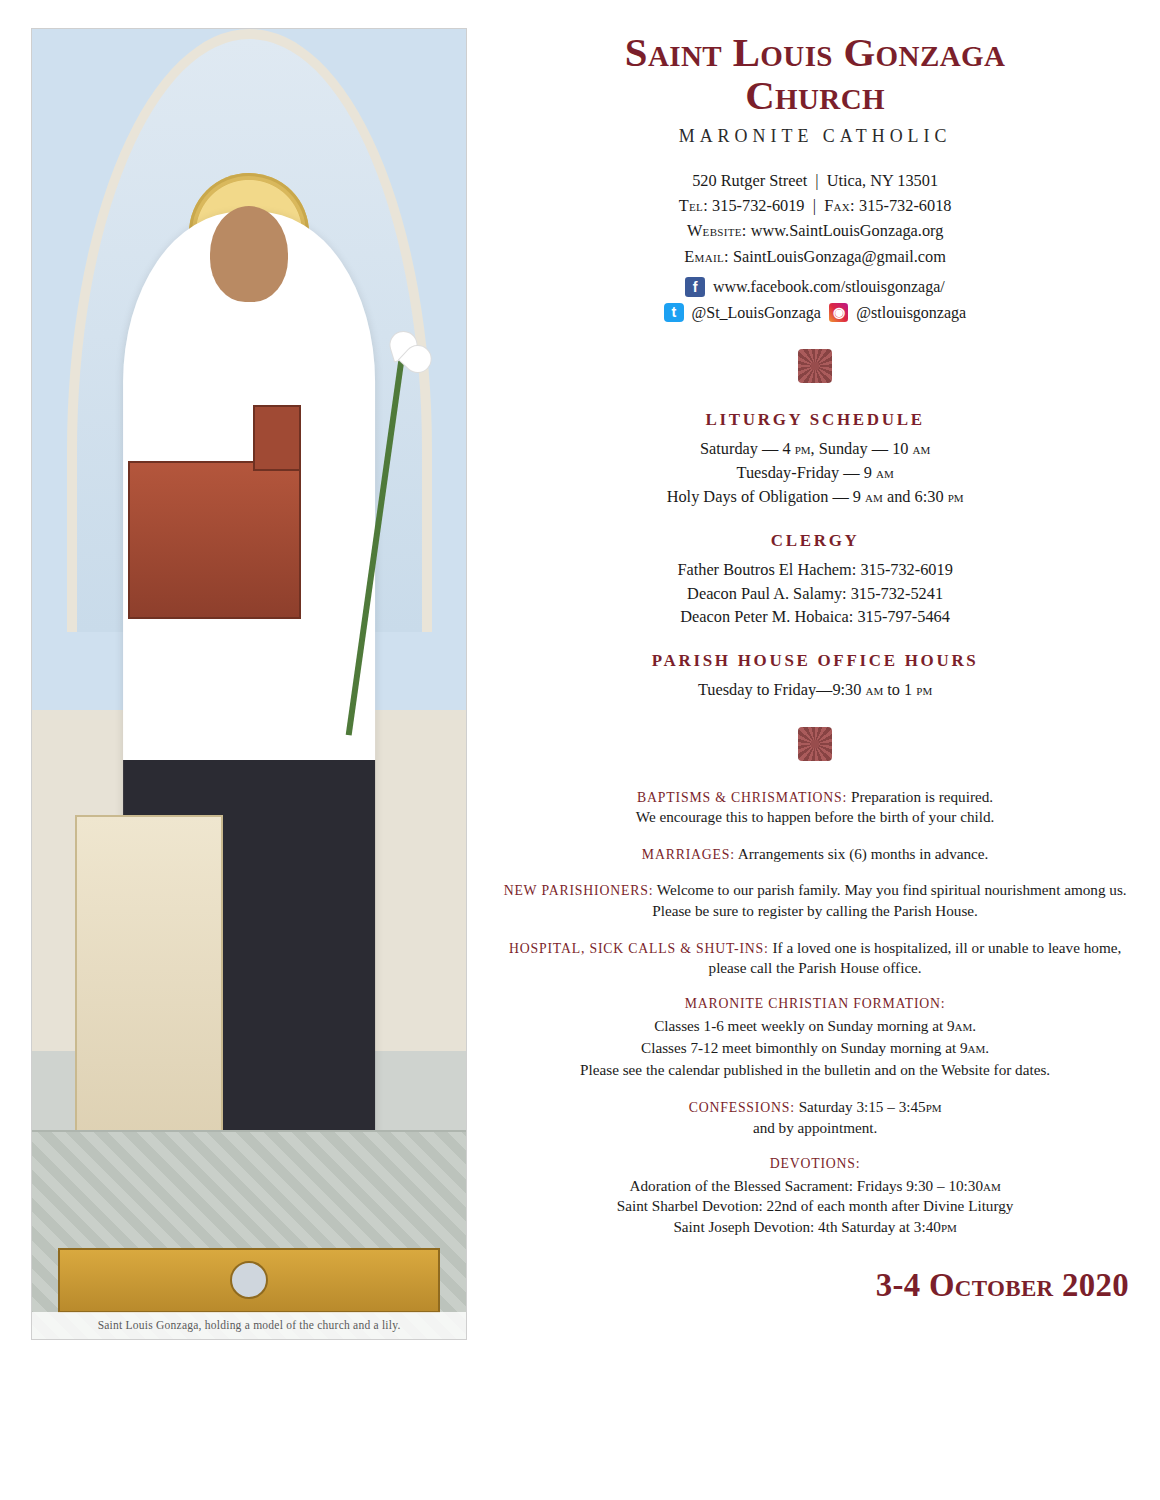Saint Louis Gonzaga, holding a model of the church and a lily.
Saint Louis Gonzaga Church
Maronite Catholic
520 Rutger Street | Utica, NY 13501
Tel: 315-732-6019 | Fax: 315-732-6018
Website: www.SaintLouisGonzaga.org
Email: SaintLouisGonzaga@gmail.com
f www.facebook.com/stlouisgonzaga/
t @St_LouisGonzaga ◉ @stlouisgonzaga
Liturgy Schedule
Saturday — 4 pm, Sunday — 10 am
Tuesday-Friday — 9 am
Holy Days of Obligation — 9 am and 6:30 pm
Clergy
Father Boutros El Hachem: 315-732-6019
Deacon Paul A. Salamy: 315-732-5241
Deacon Peter M. Hobaica: 315-797-5464
Parish House Office Hours
Tuesday to Friday—9:30 am to 1 pm
Baptisms & Chrismations: Preparation is required.
We encourage this to happen before the birth of your child.
Marriages: Arrangements six (6) months in advance.
New Parishioners: Welcome to our parish family. May you find spiritual nourishment among us. Please be sure to register by calling the Parish House.
Hospital, Sick Calls & Shut-Ins: If a loved one is hospitalized, ill or unable to leave home, please call the Parish House office.
Maronite Christian Formation:
Classes 1-6 meet weekly on Sunday morning at 9am.
Classes 7-12 meet bimonthly on Sunday morning at 9am.
Please see the calendar published in the bulletin and on the Website for dates.
Confessions: Saturday 3:15 – 3:45pm
and by appointment.
Devotions:
Adoration of the Blessed Sacrament: Fridays 9:30 – 10:30am
Saint Sharbel Devotion: 22nd of each month after Divine Liturgy
Saint Joseph Devotion: 4th Saturday at 3:40pm
3-4 October 2020